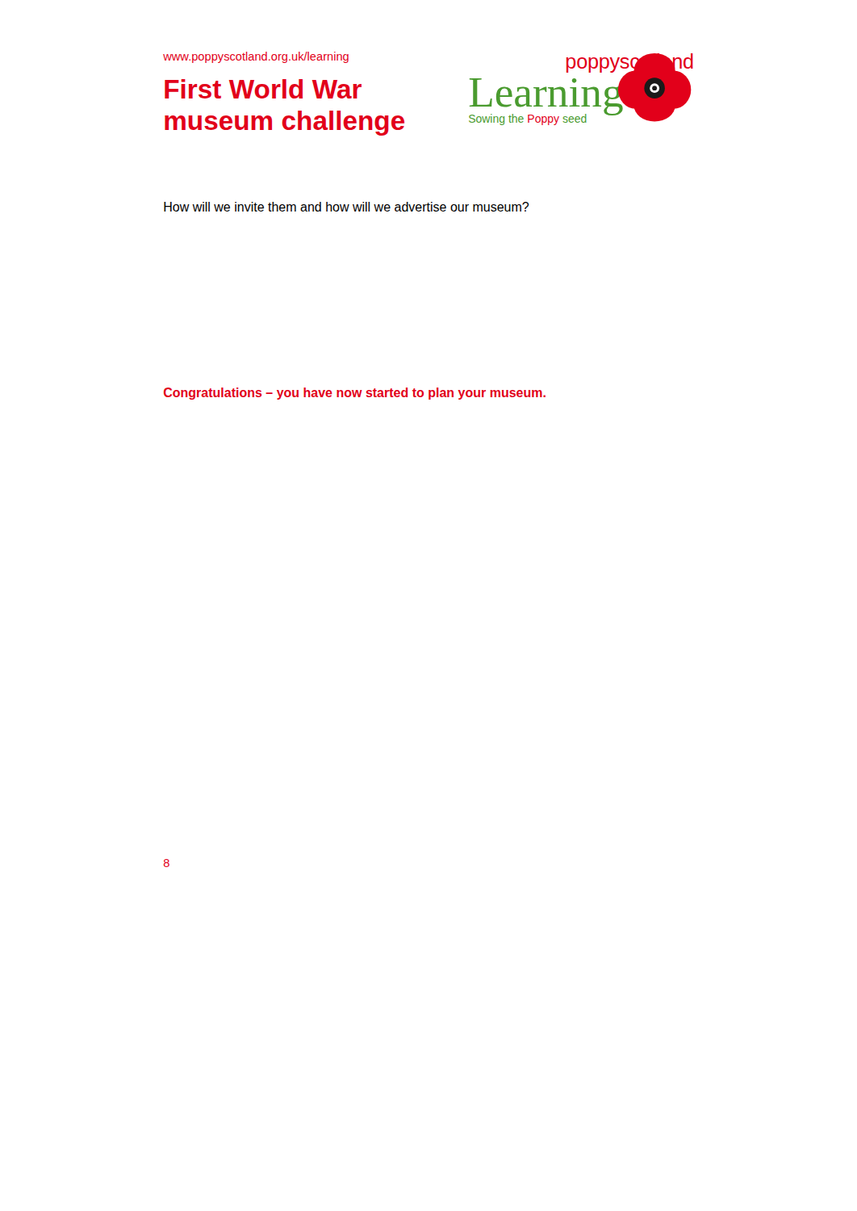www.poppyscotland.org.uk/learning
First World War museum challenge
poppy scotland
Learning
Sowing the Poppy seed
How will we invite them and how will we advertise our museum?
Congratulations – you have now started to plan your museum.
8